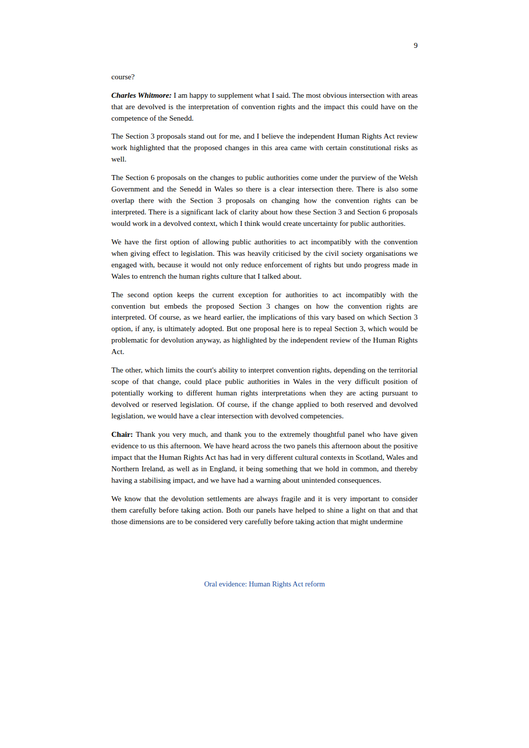9
course?
Charles Whitmore: I am happy to supplement what I said. The most obvious intersection with areas that are devolved is the interpretation of convention rights and the impact this could have on the competence of the Senedd.
The Section 3 proposals stand out for me, and I believe the independent Human Rights Act review work highlighted that the proposed changes in this area came with certain constitutional risks as well.
The Section 6 proposals on the changes to public authorities come under the purview of the Welsh Government and the Senedd in Wales so there is a clear intersection there. There is also some overlap there with the Section 3 proposals on changing how the convention rights can be interpreted. There is a significant lack of clarity about how these Section 3 and Section 6 proposals would work in a devolved context, which I think would create uncertainty for public authorities.
We have the first option of allowing public authorities to act incompatibly with the convention when giving effect to legislation. This was heavily criticised by the civil society organisations we engaged with, because it would not only reduce enforcement of rights but undo progress made in Wales to entrench the human rights culture that I talked about.
The second option keeps the current exception for authorities to act incompatibly with the convention but embeds the proposed Section 3 changes on how the convention rights are interpreted. Of course, as we heard earlier, the implications of this vary based on which Section 3 option, if any, is ultimately adopted. But one proposal here is to repeal Section 3, which would be problematic for devolution anyway, as highlighted by the independent review of the Human Rights Act.
The other, which limits the court's ability to interpret convention rights, depending on the territorial scope of that change, could place public authorities in Wales in the very difficult position of potentially working to different human rights interpretations when they are acting pursuant to devolved or reserved legislation. Of course, if the change applied to both reserved and devolved legislation, we would have a clear intersection with devolved competencies.
Chair: Thank you very much, and thank you to the extremely thoughtful panel who have given evidence to us this afternoon. We have heard across the two panels this afternoon about the positive impact that the Human Rights Act has had in very different cultural contexts in Scotland, Wales and Northern Ireland, as well as in England, it being something that we hold in common, and thereby having a stabilising impact, and we have had a warning about unintended consequences.
We know that the devolution settlements are always fragile and it is very important to consider them carefully before taking action. Both our panels have helped to shine a light on that and that those dimensions are to be considered very carefully before taking action that might undermine
Oral evidence: Human Rights Act reform